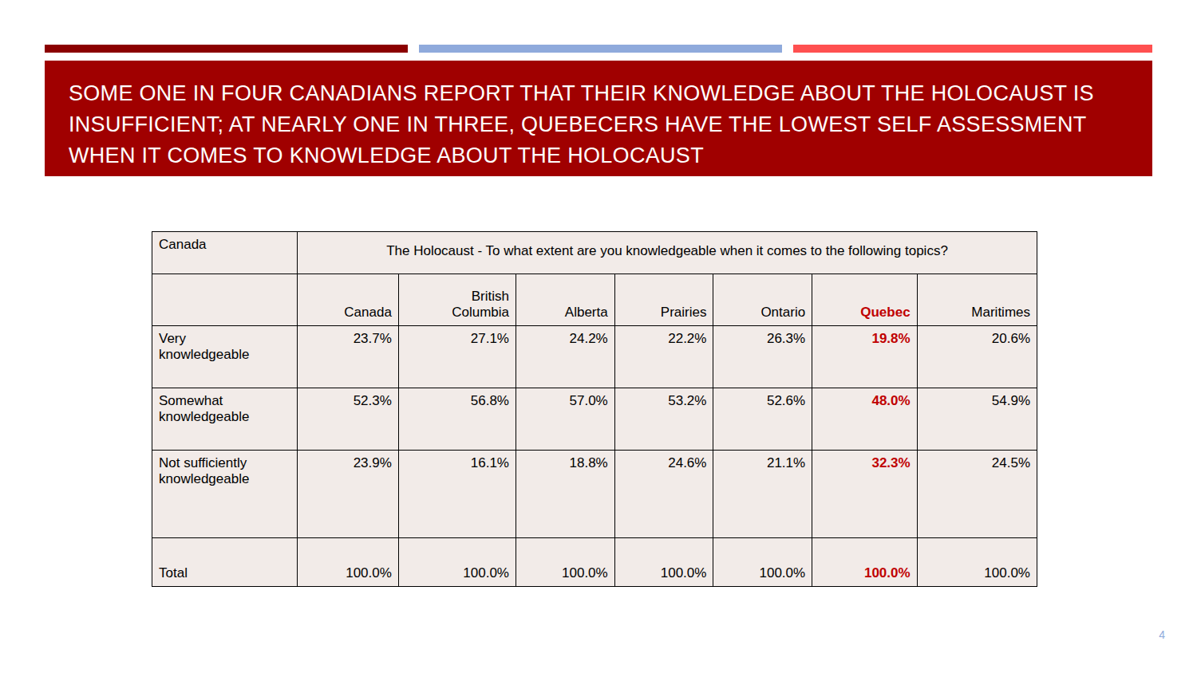Some one in four Canadians report that their knowledge about the Holocaust is insufficient; at nearly one in three, Quebecers have the lowest self assessment when it comes to knowledge about the Holocaust
| Canada | The Holocaust - To what extent are you knowledgeable when it comes to the following topics? |
| | Canada | British Columbia | Alberta | Prairies | Ontario | Quebec | Maritimes |
| Very knowledgeable | 23.7% | 27.1% | 24.2% | 22.2% | 26.3% | 19.8% | 20.6% |
| Somewhat knowledgeable | 52.3% | 56.8% | 57.0% | 53.2% | 52.6% | 48.0% | 54.9% |
| Not sufficiently knowledgeable | 23.9% | 16.1% | 18.8% | 24.6% | 21.1% | 32.3% | 24.5% |
| Total | 100.0% | 100.0% | 100.0% | 100.0% | 100.0% | 100.0% | 100.0% |
4